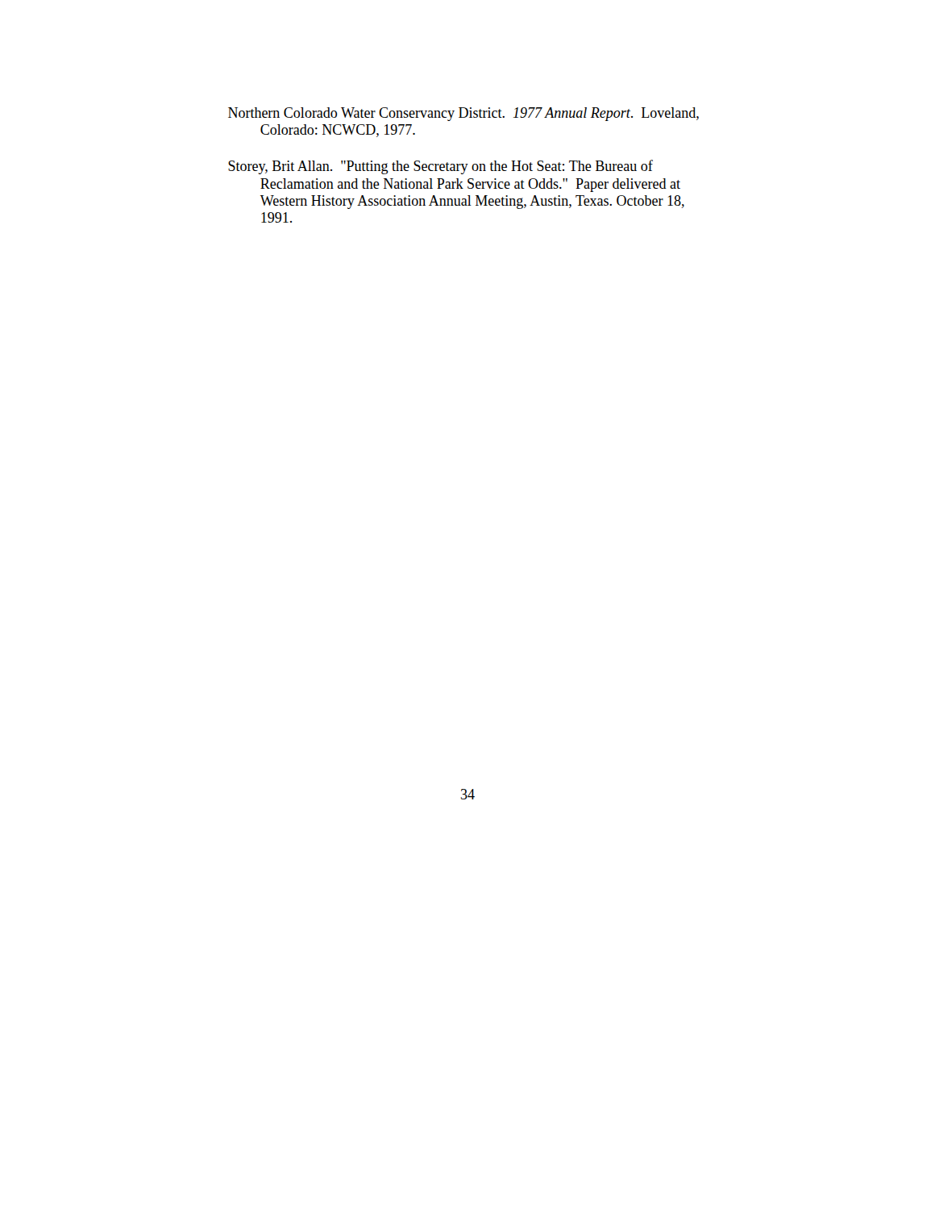Northern Colorado Water Conservancy District. 1977 Annual Report. Loveland, Colorado: NCWCD, 1977.
Storey, Brit Allan. "Putting the Secretary on the Hot Seat: The Bureau of Reclamation and the National Park Service at Odds." Paper delivered at Western History Association Annual Meeting, Austin, Texas. October 18, 1991.
34